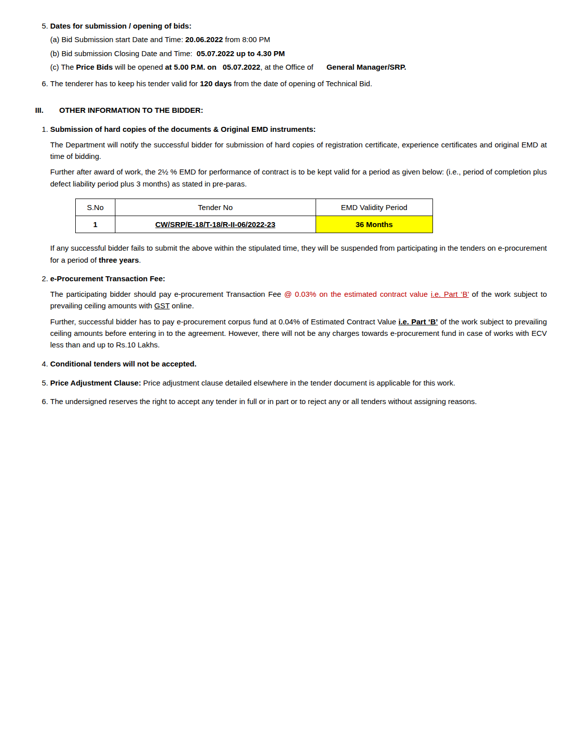Dates for submission / opening of bids:
(a) Bid Submission start Date and Time: 20.06.2022 from 8:00 PM
(b) Bid submission Closing Date and Time: 05.07.2022 up to 4.30 PM
(c) The Price Bids will be opened at 5.00 P.M. on 05.07.2022, at the Office of General Manager/SRP.
The tenderer has to keep his tender valid for 120 days from the date of opening of Technical Bid.
III. OTHER INFORMATION TO THE BIDDER:
Submission of hard copies of the documents & Original EMD instruments:
The Department will notify the successful bidder for submission of hard copies of registration certificate, experience certificates and original EMD at time of bidding.
Further after award of work, the 2½ % EMD for performance of contract is to be kept valid for a period as given below: (i.e., period of completion plus defect liability period plus 3 months) as stated in pre-paras.
| S.No | Tender No | EMD Validity Period |
| --- | --- | --- |
| 1 | CW/SRP/E-18/T-18/R-II-06/2022-23 | 36 Months |
If any successful bidder fails to submit the above within the stipulated time, they will be suspended from participating in the tenders on e-procurement for a period of three years.
e-Procurement Transaction Fee:
The participating bidder should pay e-procurement Transaction Fee @ 0.03% on the estimated contract value i.e. Part ‘B’ of the work subject to prevailing ceiling amounts with GST online.
Further, successful bidder has to pay e-procurement corpus fund at 0.04% of Estimated Contract Value i.e. Part ‘B’ of the work subject to prevailing ceiling amounts before entering in to the agreement. However, there will not be any charges towards e-procurement fund in case of works with ECV less than and up to Rs.10 Lakhs.
Conditional tenders will not be accepted.
Price Adjustment Clause: Price adjustment clause detailed elsewhere in the tender document is applicable for this work.
The undersigned reserves the right to accept any tender in full or in part or to reject any or all tenders without assigning reasons.